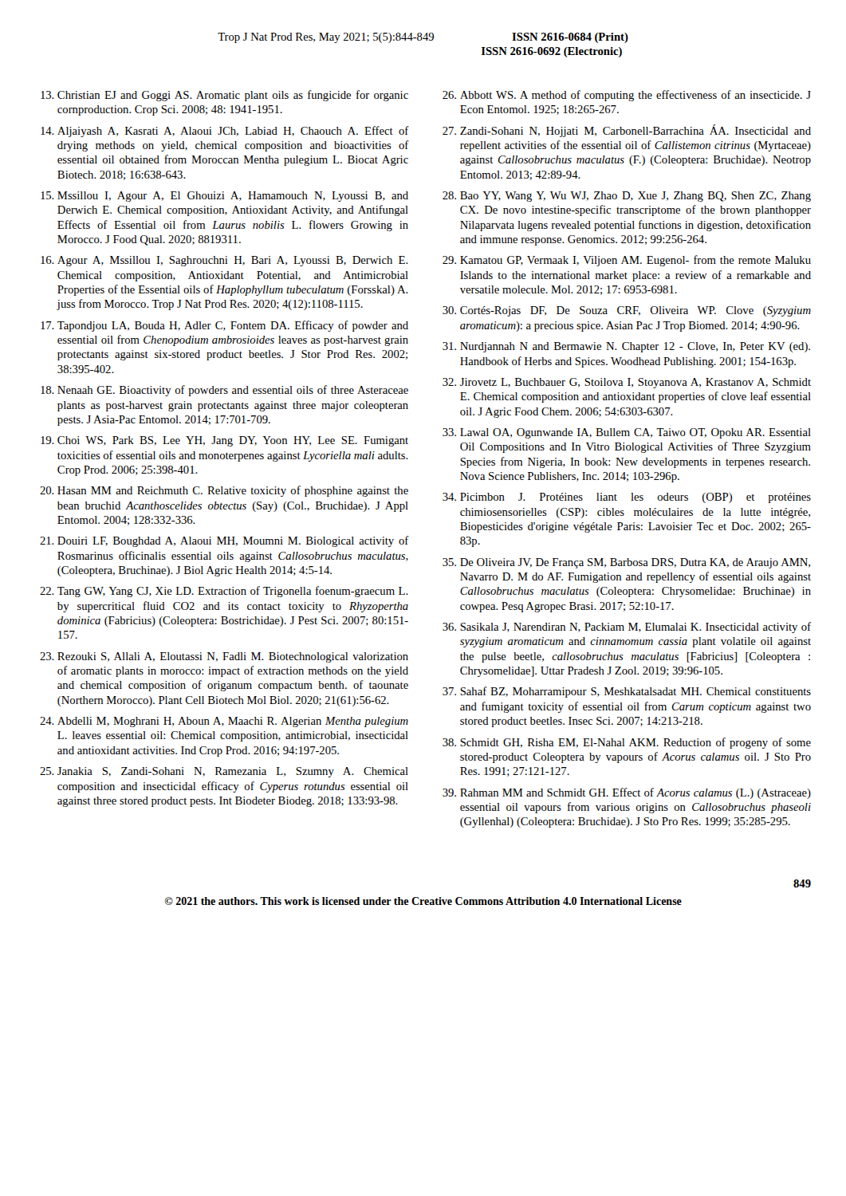Trop J Nat Prod Res, May 2021; 5(5):844-849
ISSN 2616-0684 (Print)
ISSN 2616-0692 (Electronic)
Christian EJ and Goggi AS. Aromatic plant oils as fungicide for organic cornproduction. Crop Sci. 2008; 48: 1941-1951.
Aljaiyash A, Kasrati A, Alaoui JCh, Labiad H, Chaouch A. Effect of drying methods on yield, chemical composition and bioactivities of essential oil obtained from Moroccan Mentha pulegium L. Biocat Agric Biotech. 2018; 16:638-643.
Mssillou I, Agour A, El Ghouizi A, Hamamouch N, Lyoussi B, and Derwich E. Chemical composition, Antioxidant Activity, and Antifungal Effects of Essential oil from Laurus nobilis L. flowers Growing in Morocco. J Food Qual. 2020; 8819311.
Agour A, Mssillou I, Saghrouchni H, Bari A, Lyoussi B, Derwich E. Chemical composition, Antioxidant Potential, and Antimicrobial Properties of the Essential oils of Haplophyllum tubeculatum (Forsskal) A. juss from Morocco. Trop J Nat Prod Res. 2020; 4(12):1108-1115.
Tapondjou LA, Bouda H, Adler C, Fontem DA. Efficacy of powder and essential oil from Chenopodium ambrosioides leaves as post-harvest grain protectants against six-stored product beetles. J Stor Prod Res. 2002; 38:395-402.
Nenaah GE. Bioactivity of powders and essential oils of three Asteraceae plants as post-harvest grain protectants against three major coleopteran pests. J Asia-Pac Entomol. 2014; 17:701-709.
Choi WS, Park BS, Lee YH, Jang DY, Yoon HY, Lee SE. Fumigant toxicities of essential oils and monoterpenes against Lycoriella mali adults. Crop Prod. 2006; 25:398-401.
Hasan MM and Reichmuth C. Relative toxicity of phosphine against the bean bruchid Acanthoscelides obtectus (Say) (Col., Bruchidae). J Appl Entomol. 2004; 128:332-336.
Douiri LF, Boughdad A, Alaoui MH, Moumni M. Biological activity of Rosmarinus officinalis essential oils against Callosobruchus maculatus, (Coleoptera, Bruchinae). J Biol Agric Health 2014; 4:5-14.
Tang GW, Yang CJ, Xie LD. Extraction of Trigonella foenum-graecum L. by supercritical fluid CO2 and its contact toxicity to Rhyzopertha dominica (Fabricius) (Coleoptera: Bostrichidae). J Pest Sci. 2007; 80:151-157.
Rezouki S, Allali A, Eloutassi N, Fadli M. Biotechnological valorization of aromatic plants in morocco: impact of extraction methods on the yield and chemical composition of origanum compactum benth. of taounate (Northern Morocco). Plant Cell Biotech Mol Biol. 2020; 21(61):56-62.
Abdelli M, Moghrani H, Aboun A, Maachi R. Algerian Mentha pulegium L. leaves essential oil: Chemical composition, antimicrobial, insecticidal and antioxidant activities. Ind Crop Prod. 2016; 94:197-205.
Janakia S, Zandi-Sohani N, Ramezania L, Szumny A. Chemical composition and insecticidal efficacy of Cyperus rotundus essential oil against three stored product pests. Int Biodeter Biodeg. 2018; 133:93-98.
Abbott WS. A method of computing the effectiveness of an insecticide. J Econ Entomol. 1925; 18:265-267.
Zandi-Sohani N, Hojjati M, Carbonell-Barrachina ÁA. Insecticidal and repellent activities of the essential oil of Callistemon citrinus (Myrtaceae) against Callosobruchus maculatus (F.) (Coleoptera: Bruchidae). Neotrop Entomol. 2013; 42:89-94.
Bao YY, Wang Y, Wu WJ, Zhao D, Xue J, Zhang BQ, Shen ZC, Zhang CX. De novo intestine-specific transcriptome of the brown planthopper Nilaparvata lugens revealed potential functions in digestion, detoxification and immune response. Genomics. 2012; 99:256-264.
Kamatou GP, Vermaak I, Viljoen AM. Eugenol- from the remote Maluku Islands to the international market place: a review of a remarkable and versatile molecule. Mol. 2012; 17: 6953-6981.
Cortés-Rojas DF, De Souza CRF, Oliveira WP. Clove (Syzygium aromaticum): a precious spice. Asian Pac J Trop Biomed. 2014; 4:90-96.
Nurdjannah N and Bermawie N. Chapter 12 - Clove, In, Peter KV (ed). Handbook of Herbs and Spices. Woodhead Publishing. 2001; 154-163p.
Jirovetz L, Buchbauer G, Stoilova I, Stoyanova A, Krastanov A, Schmidt E. Chemical composition and antioxidant properties of clove leaf essential oil. J Agric Food Chem. 2006; 54:6303-6307.
Lawal OA, Ogunwande IA, Bullem CA, Taiwo OT, Opoku AR. Essential Oil Compositions and In Vitro Biological Activities of Three Szyzgium Species from Nigeria, In book: New developments in terpenes research. Nova Science Publishers, Inc. 2014; 103-296p.
Picimbon J. Protéines liant les odeurs (OBP) et protéines chimiosensorielles (CSP): cibles moléculaires de la lutte intégrée, Biopesticides d'origine végétale Paris: Lavoisier Tec et Doc. 2002; 265-83p.
De Oliveira JV, De França SM, Barbosa DRS, Dutra KA, de Araujo AMN, Navarro D. M do AF. Fumigation and repellency of essential oils against Callosobruchus maculatus (Coleoptera: Chrysomelidae: Bruchinae) in cowpea. Pesq Agropec Brasi. 2017; 52:10-17.
Sasikala J, Narendiran N, Packiam M, Elumalai K. Insecticidal activity of syzygium aromaticum and cinnamomum cassia plant volatile oil against the pulse beetle, callosobruchus maculatus [Fabricius] [Coleoptera : Chrysomelidae]. Uttar Pradesh J Zool. 2019; 39:96-105.
Sahaf BZ, Moharramipour S, Meshkatalsadat MH. Chemical constituents and fumigant toxicity of essential oil from Carum copticum against two stored product beetles. Insec Sci. 2007; 14:213-218.
Schmidt GH, Risha EM, El-Nahal AKM. Reduction of progeny of some stored-product Coleoptera by vapours of Acorus calamus oil. J Sto Pro Res. 1991; 27:121-127.
Rahman MM and Schmidt GH. Effect of Acorus calamus (L.) (Astraceae) essential oil vapours from various origins on Callosobruchus phaseoli (Gyllenhal) (Coleoptera: Bruchidae). J Sto Pro Res. 1999; 35:285-295.
849
© 2021 the authors. This work is licensed under the Creative Commons Attribution 4.0 International License